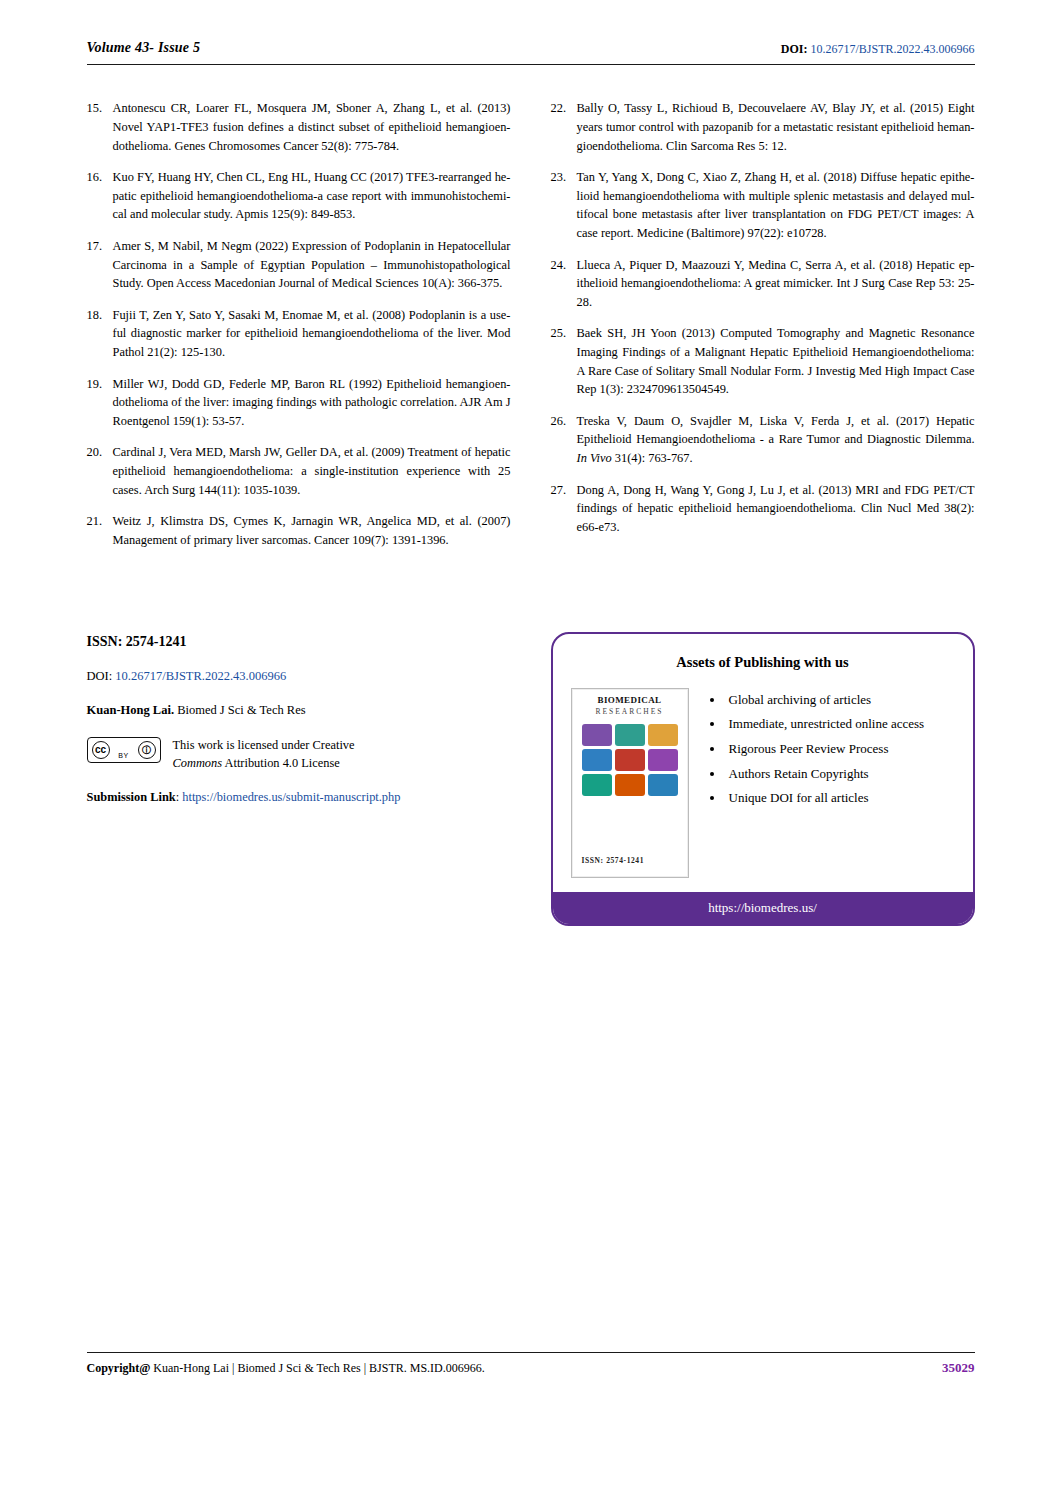Volume 43- Issue 5
DOI: 10.26717/BJSTR.2022.43.006966
15. Antonescu CR, Loarer FL, Mosquera JM, Sboner A, Zhang L, et al. (2013) Novel YAP1-TFE3 fusion defines a distinct subset of epithelioid hemangioendothelioma. Genes Chromosomes Cancer 52(8): 775-784.
16. Kuo FY, Huang HY, Chen CL, Eng HL, Huang CC (2017) TFE3-rearranged hepatic epithelioid hemangioendothelioma-a case report with immunohistochemical and molecular study. Apmis 125(9): 849-853.
17. Amer S, M Nabil, M Negm (2022) Expression of Podoplanin in Hepatocellular Carcinoma in a Sample of Egyptian Population – Immunohistopathological Study. Open Access Macedonian Journal of Medical Sciences 10(A): 366-375.
18. Fujii T, Zen Y, Sato Y, Sasaki M, Enomae M, et al. (2008) Podoplanin is a useful diagnostic marker for epithelioid hemangioendothelioma of the liver. Mod Pathol 21(2): 125-130.
19. Miller WJ, Dodd GD, Federle MP, Baron RL (1992) Epithelioid hemangioendothelioma of the liver: imaging findings with pathologic correlation. AJR Am J Roentgenol 159(1): 53-57.
20. Cardinal J, Vera MED, Marsh JW, Geller DA, et al. (2009) Treatment of hepatic epithelioid hemangioendothelioma: a single-institution experience with 25 cases. Arch Surg 144(11): 1035-1039.
21. Weitz J, Klimstra DS, Cymes K, Jarnagin WR, Angelica MD, et al. (2007) Management of primary liver sarcomas. Cancer 109(7): 1391-1396.
22. Bally O, Tassy L, Richioud B, Decouvelaere AV, Blay JY, et al. (2015) Eight years tumor control with pazopanib for a metastatic resistant epithelioid hemangioendothelioma. Clin Sarcoma Res 5: 12.
23. Tan Y, Yang X, Dong C, Xiao Z, Zhang H, et al. (2018) Diffuse hepatic epithelioid hemangioendothelioma with multiple splenic metastasis and delayed multifocal bone metastasis after liver transplantation on FDG PET/CT images: A case report. Medicine (Baltimore) 97(22): e10728.
24. Llueca A, Piquer D, Maazouzi Y, Medina C, Serra A, et al. (2018) Hepatic epithelioid hemangioendothelioma: A great mimicker. Int J Surg Case Rep 53: 25-28.
25. Baek SH, JH Yoon (2013) Computed Tomography and Magnetic Resonance Imaging Findings of a Malignant Hepatic Epithelioid Hemangioendothelioma: A Rare Case of Solitary Small Nodular Form. J Investig Med High Impact Case Rep 1(3): 2324709613504549.
26. Treska V, Daum O, Svajdler M, Liska V, Ferda J, et al. (2017) Hepatic Epithelioid Hemangioendothelioma - a Rare Tumor and Diagnostic Dilemma. In Vivo 31(4): 763-767.
27. Dong A, Dong H, Wang Y, Gong J, Lu J, et al. (2013) MRI and FDG PET/CT findings of hepatic epithelioid hemangioendothelioma. Clin Nucl Med 38(2): e66-e73.
ISSN: 2574-1241
DOI: 10.26717/BJSTR.2022.43.006966
Kuan-Hong Lai. Biomed J Sci & Tech Res
cc
BY
ⓘ
This work is licensed under Creative
Commons Attribution 4.0 License
Submission Link: https://biomedres.us/submit-manuscript.php
Assets of Publishing with us
BIOMEDICAL
RESEARCHES
ISSN: 2574-1241
Global archiving of articles
Immediate, unrestricted online access
Rigorous Peer Review Process
Authors Retain Copyrights
Unique DOI for all articles
https://biomedres.us/
Copyright@ Kuan-Hong Lai | Biomed J Sci & Tech Res | BJSTR. MS.ID.006966.
35029